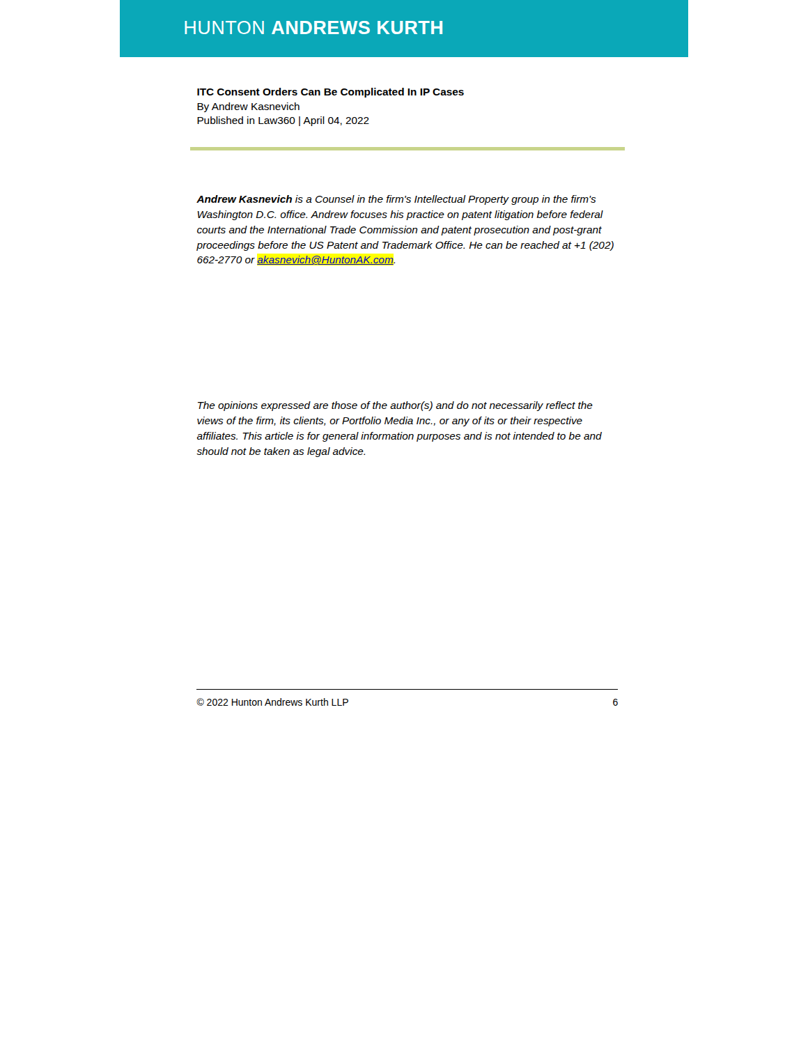HUNTON ANDREWS KURTH
ITC Consent Orders Can Be Complicated In IP Cases
By Andrew Kasnevich
Published in Law360 | April 04, 2022
Andrew Kasnevich is a Counsel in the firm's Intellectual Property group in the firm's Washington D.C. office. Andrew focuses his practice on patent litigation before federal courts and the International Trade Commission and patent prosecution and post-grant proceedings before the US Patent and Trademark Office. He can be reached at +1 (202) 662-2770 or akasnevich@HuntonAK.com.
The opinions expressed are those of the author(s) and do not necessarily reflect the views of the firm, its clients, or Portfolio Media Inc., or any of its or their respective affiliates. This article is for general information purposes and is not intended to be and should not be taken as legal advice.
© 2022 Hunton Andrews Kurth LLP 6